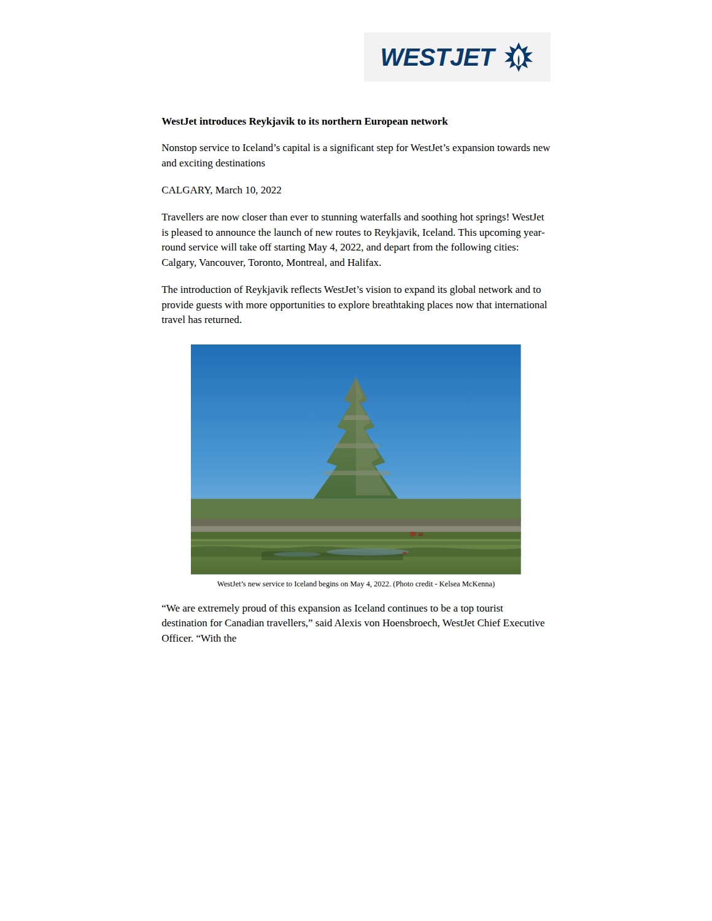WESTJET
WestJet introduces Reykjavik to its northern European network
Nonstop service to Iceland’s capital is a significant step for WestJet’s expansion towards new and exciting destinations
CALGARY, March 10, 2022
Travellers are now closer than ever to stunning waterfalls and soothing hot springs! WestJet is pleased to announce the launch of new routes to Reykjavik, Iceland. This upcoming year-round service will take off starting May 4, 2022, and depart from the following cities: Calgary, Vancouver, Toronto, Montreal, and Halifax.
The introduction of Reykjavik reflects WestJet’s vision to expand its global network and to provide guests with more opportunities to explore breathtaking places now that international travel has returned.
WestJet’s new service to Iceland begins on May 4, 2022. (Photo credit - Kelsea McKenna)
“We are extremely proud of this expansion as Iceland continues to be a top tourist destination for Canadian travellers,” said Alexis von Hoensbroech, WestJet Chief Executive Officer. “With the